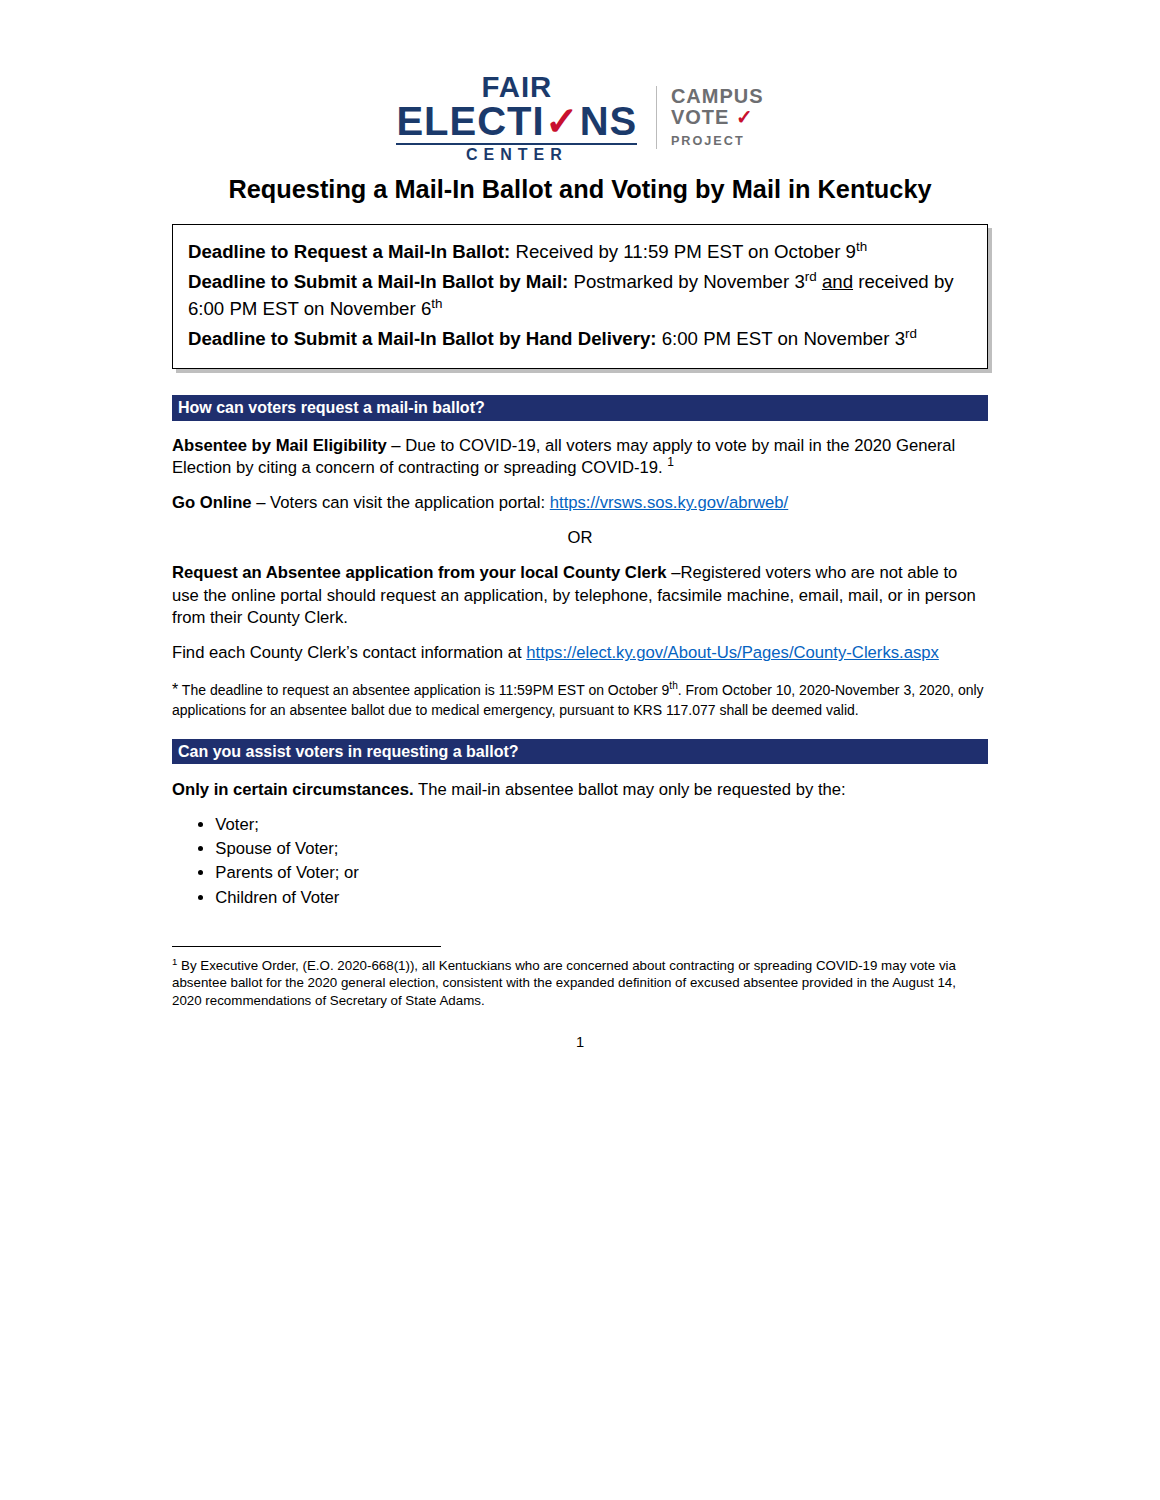FAIR
ELECTI✓NS CENTER CAMPUS
VOTE ✓
PROJECT
Requesting a Mail-In Ballot and Voting by Mail in Kentucky
Deadline to Request a Mail-In Ballot: Received by 11:59 PM EST on October 9th
Deadline to Submit a Mail-In Ballot by Mail: Postmarked by November 3rd and received by 6:00 PM EST on November 6th
Deadline to Submit a Mail-In Ballot by Hand Delivery: 6:00 PM EST on November 3rd
How can voters request a mail-in ballot?
Absentee by Mail Eligibility – Due to COVID-19, all voters may apply to vote by mail in the 2020 General Election by citing a concern of contracting or spreading COVID-19. 1
Go Online – Voters can visit the application portal: https://vrsws.sos.ky.gov/abrweb/
OR
Request an Absentee application from your local County Clerk –Registered voters who are not able to use the online portal should request an application, by telephone, facsimile machine, email, mail, or in person from their County Clerk.
Find each County Clerk’s contact information at https://elect.ky.gov/About-Us/Pages/County-Clerks.aspx
* The deadline to request an absentee application is 11:59PM EST on October 9th. From October 10, 2020-November 3, 2020, only applications for an absentee ballot due to medical emergency, pursuant to KRS 117.077 shall be deemed valid.
Can you assist voters in requesting a ballot?
Only in certain circumstances. The mail-in absentee ballot may only be requested by the:
Voter;
Spouse of Voter;
Parents of Voter; or
Children of Voter
1 By Executive Order, (E.O. 2020-668(1)), all Kentuckians who are concerned about contracting or spreading COVID-19 may vote via absentee ballot for the 2020 general election, consistent with the expanded definition of excused absentee provided in the August 14, 2020 recommendations of Secretary of State Adams.
1